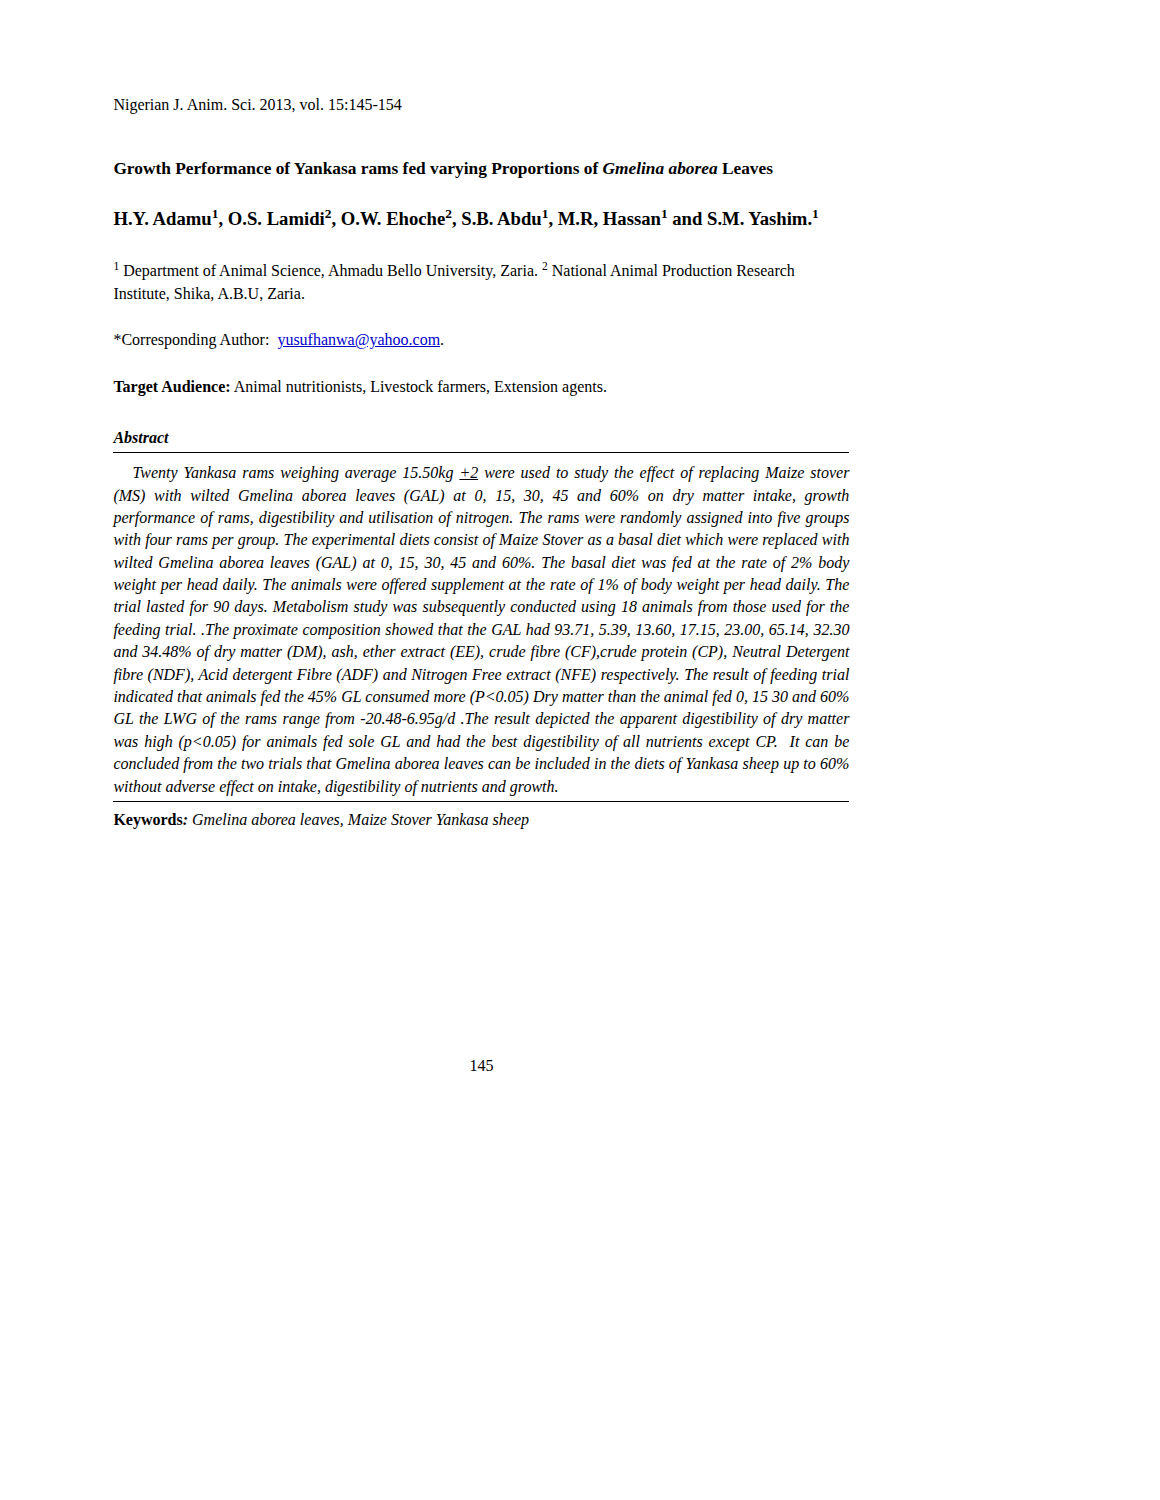Nigerian J. Anim. Sci. 2013, vol. 15:145-154
Growth Performance of Yankasa rams fed varying Proportions of Gmelina aborea Leaves
H.Y. Adamu1, O.S. Lamidi2, O.W. Ehoche2, S.B. Abdu1, M.R, Hassan1 and S.M. Yashim.1
1 Department of Animal Science, Ahmadu Bello University, Zaria. 2 National Animal Production Research Institute, Shika, A.B.U, Zaria.
*Corresponding Author: yusufhanwa@yahoo.com.
Target Audience: Animal nutritionists, Livestock farmers, Extension agents.
Abstract
Twenty Yankasa rams weighing average 15.50kg +2 were used to study the effect of replacing Maize stover (MS) with wilted Gmelina aborea leaves (GAL) at 0, 15, 30, 45 and 60% on dry matter intake, growth performance of rams, digestibility and utilisation of nitrogen. The rams were randomly assigned into five groups with four rams per group. The experimental diets consist of Maize Stover as a basal diet which were replaced with wilted Gmelina aborea leaves (GAL) at 0, 15, 30, 45 and 60%. The basal diet was fed at the rate of 2% body weight per head daily. The animals were offered supplement at the rate of 1% of body weight per head daily. The trial lasted for 90 days. Metabolism study was subsequently conducted using 18 animals from those used for the feeding trial. .The proximate composition showed that the GAL had 93.71, 5.39, 13.60, 17.15, 23.00, 65.14, 32.30 and 34.48% of dry matter (DM), ash, ether extract (EE), crude fibre (CF),crude protein (CP), Neutral Detergent fibre (NDF), Acid detergent Fibre (ADF) and Nitrogen Free extract (NFE) respectively. The result of feeding trial indicated that animals fed the 45% GL consumed more (P<0.05) Dry matter than the animal fed 0, 15 30 and 60% GL the LWG of the rams range from -20.48-6.95g/d .The result depicted the apparent digestibility of dry matter was high (p<0.05) for animals fed sole GL and had the best digestibility of all nutrients except CP. It can be concluded from the two trials that Gmelina aborea leaves can be included in the diets of Yankasa sheep up to 60% without adverse effect on intake, digestibility of nutrients and growth.
Keywords: Gmelina aborea leaves, Maize Stover Yankasa sheep
145